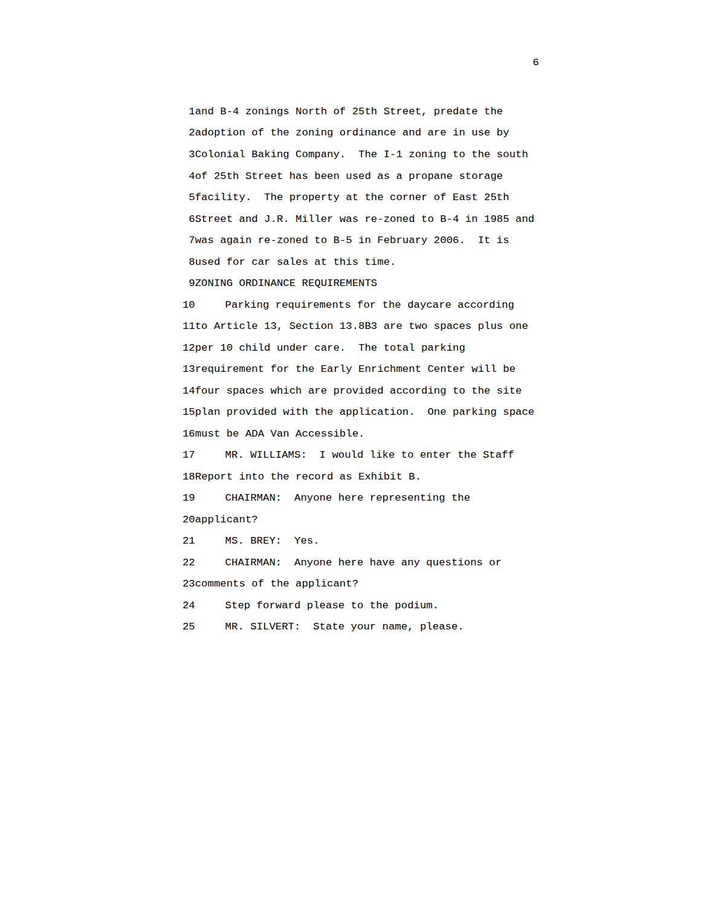6
| 1 | and B-4 zonings North of 25th Street, predate the |
| 2 | adoption of the zoning ordinance and are in use by |
| 3 | Colonial Baking Company. The I-1 zoning to the south |
| 4 | of 25th Street has been used as a propane storage |
| 5 | facility. The property at the corner of East 25th |
| 6 | Street and J.R. Miller was re-zoned to B-4 in 1985 and |
| 7 | was again re-zoned to B-5 in February 2006. It is |
| 8 | used for car sales at this time. |
| 9 | ZONING ORDINANCE REQUIREMENTS |
| 10 | Parking requirements for the daycare according |
| 11 | to Article 13, Section 13.8B3 are two spaces plus one |
| 12 | per 10 child under care. The total parking |
| 13 | requirement for the Early Enrichment Center will be |
| 14 | four spaces which are provided according to the site |
| 15 | plan provided with the application. One parking space |
| 16 | must be ADA Van Accessible. |
| 17 | MR. WILLIAMS: I would like to enter the Staff |
| 18 | Report into the record as Exhibit B. |
| 19 | CHAIRMAN: Anyone here representing the |
| 20 | applicant? |
| 21 | MS. BREY: Yes. |
| 22 | CHAIRMAN: Anyone here have any questions or |
| 23 | comments of the applicant? |
| 24 | Step forward please to the podium. |
| 25 | MR. SILVERT: State your name, please. |